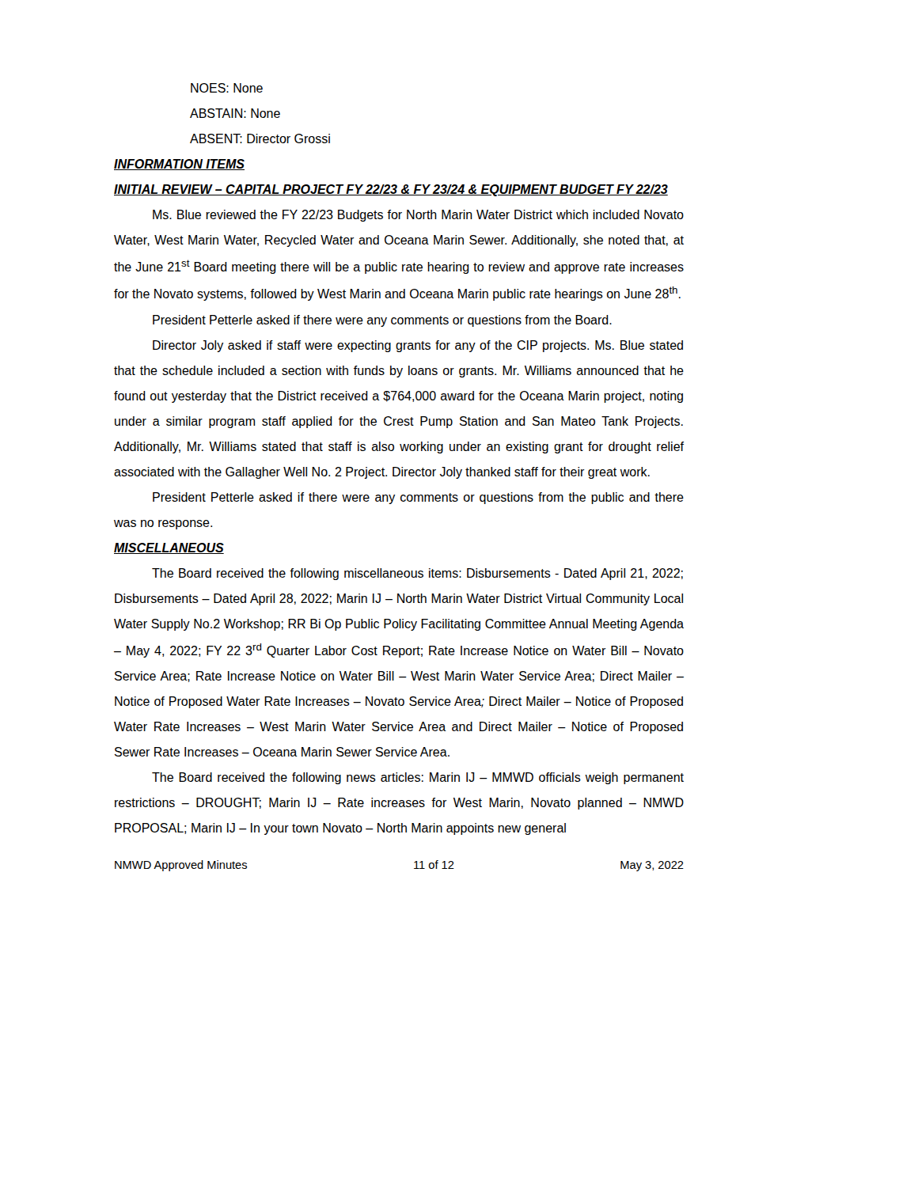NOES: None
ABSTAIN: None
ABSENT: Director Grossi
INFORMATION ITEMS
INITIAL REVIEW – CAPITAL PROJECT FY 22/23 & FY 23/24 & EQUIPMENT BUDGET FY 22/23
Ms. Blue reviewed the FY 22/23 Budgets for North Marin Water District which included Novato Water, West Marin Water, Recycled Water and Oceana Marin Sewer. Additionally, she noted that, at the June 21st Board meeting there will be a public rate hearing to review and approve rate increases for the Novato systems, followed by West Marin and Oceana Marin public rate hearings on June 28th.
President Petterle asked if there were any comments or questions from the Board.
Director Joly asked if staff were expecting grants for any of the CIP projects. Ms. Blue stated that the schedule included a section with funds by loans or grants. Mr. Williams announced that he found out yesterday that the District received a $764,000 award for the Oceana Marin project, noting under a similar program staff applied for the Crest Pump Station and San Mateo Tank Projects. Additionally, Mr. Williams stated that staff is also working under an existing grant for drought relief associated with the Gallagher Well No. 2 Project. Director Joly thanked staff for their great work.
President Petterle asked if there were any comments or questions from the public and there was no response.
MISCELLANEOUS
The Board received the following miscellaneous items: Disbursements - Dated April 21, 2022; Disbursements – Dated April 28, 2022; Marin IJ – North Marin Water District Virtual Community Local Water Supply No.2 Workshop; RR Bi Op Public Policy Facilitating Committee Annual Meeting Agenda – May 4, 2022; FY 22 3rd Quarter Labor Cost Report; Rate Increase Notice on Water Bill – Novato Service Area; Rate Increase Notice on Water Bill – West Marin Water Service Area; Direct Mailer – Notice of Proposed Water Rate Increases – Novato Service Area; Direct Mailer – Notice of Proposed Water Rate Increases – West Marin Water Service Area and Direct Mailer – Notice of Proposed Sewer Rate Increases – Oceana Marin Sewer Service Area.
The Board received the following news articles: Marin IJ – MMWD officials weigh permanent restrictions – DROUGHT; Marin IJ – Rate increases for West Marin, Novato planned – NMWD PROPOSAL; Marin IJ – In your town Novato – North Marin appoints new general
NMWD Approved Minutes 11 of 12 May 3, 2022